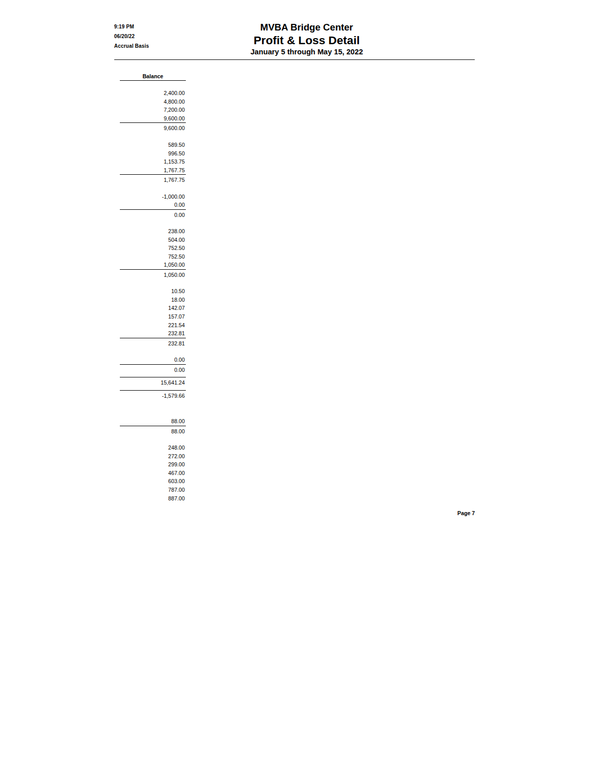9:19 PM
06/20/22
Accrual Basis
MVBA Bridge Center
Profit & Loss Detail
January 5 through May 15, 2022
Balance
2,400.00
4,800.00
7,200.00
9,600.00
9,600.00
589.50
996.50
1,153.75
1,767.75
1,767.75
-1,000.00
0.00
0.00
238.00
504.00
752.50
752.50
1,050.00
1,050.00
10.50
18.00
142.07
157.07
221.54
232.81
232.81
0.00
0.00
15,641.24
-1,579.66
88.00
88.00
248.00
272.00
299.00
467.00
603.00
787.00
887.00
Page 7